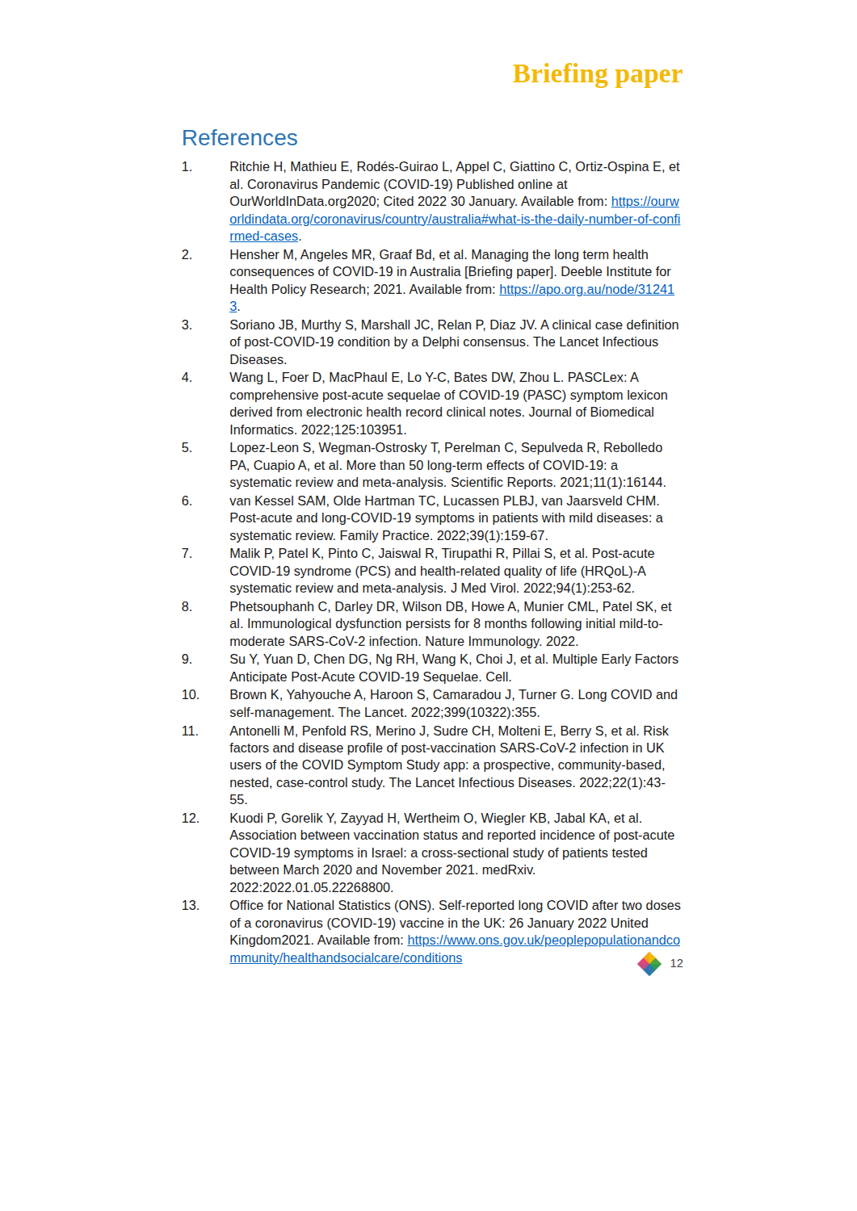Briefing paper
References
1. Ritchie H, Mathieu E, Rodés-Guirao L, Appel C, Giattino C, Ortiz-Ospina E, et al. Coronavirus Pandemic (COVID-19) Published online at OurWorldInData.org2020; Cited 2022 30 January. Available from: https://ourworldindata.org/coronavirus/country/australia#what-is-the-daily-number-of-confirmed-cases.
2. Hensher M, Angeles MR, Graaf Bd, et al. Managing the long term health consequences of COVID-19 in Australia [Briefing paper]. Deeble Institute for Health Policy Research; 2021. Available from: https://apo.org.au/node/312413.
3. Soriano JB, Murthy S, Marshall JC, Relan P, Diaz JV. A clinical case definition of post-COVID-19 condition by a Delphi consensus. The Lancet Infectious Diseases.
4. Wang L, Foer D, MacPhaul E, Lo Y-C, Bates DW, Zhou L. PASCLex: A comprehensive post-acute sequelae of COVID-19 (PASC) symptom lexicon derived from electronic health record clinical notes. Journal of Biomedical Informatics. 2022;125:103951.
5. Lopez-Leon S, Wegman-Ostrosky T, Perelman C, Sepulveda R, Rebolledo PA, Cuapio A, et al. More than 50 long-term effects of COVID-19: a systematic review and meta-analysis. Scientific Reports. 2021;11(1):16144.
6. van Kessel SAM, Olde Hartman TC, Lucassen PLBJ, van Jaarsveld CHM. Post-acute and long-COVID-19 symptoms in patients with mild diseases: a systematic review. Family Practice. 2022;39(1):159-67.
7. Malik P, Patel K, Pinto C, Jaiswal R, Tirupathi R, Pillai S, et al. Post-acute COVID-19 syndrome (PCS) and health-related quality of life (HRQoL)-A systematic review and meta-analysis. J Med Virol. 2022;94(1):253-62.
8. Phetsouphanh C, Darley DR, Wilson DB, Howe A, Munier CML, Patel SK, et al. Immunological dysfunction persists for 8 months following initial mild-to-moderate SARS-CoV-2 infection. Nature Immunology. 2022.
9. Su Y, Yuan D, Chen DG, Ng RH, Wang K, Choi J, et al. Multiple Early Factors Anticipate Post-Acute COVID-19 Sequelae. Cell.
10. Brown K, Yahyouche A, Haroon S, Camaradou J, Turner G. Long COVID and self-management. The Lancet. 2022;399(10322):355.
11. Antonelli M, Penfold RS, Merino J, Sudre CH, Molteni E, Berry S, et al. Risk factors and disease profile of post-vaccination SARS-CoV-2 infection in UK users of the COVID Symptom Study app: a prospective, community-based, nested, case-control study. The Lancet Infectious Diseases. 2022;22(1):43-55.
12. Kuodi P, Gorelik Y, Zayyad H, Wertheim O, Wiegler KB, Jabal KA, et al. Association between vaccination status and reported incidence of post-acute COVID-19 symptoms in Israel: a cross-sectional study of patients tested between March 2020 and November 2021. medRxiv. 2022:2022.01.05.22268800.
13. Office for National Statistics (ONS). Self-reported long COVID after two doses of a coronavirus (COVID-19) vaccine in the UK: 26 January 2022 United Kingdom2021. Available from: https://www.ons.gov.uk/peoplepopulationandcommunity/healthandsocialcare/conditions
12